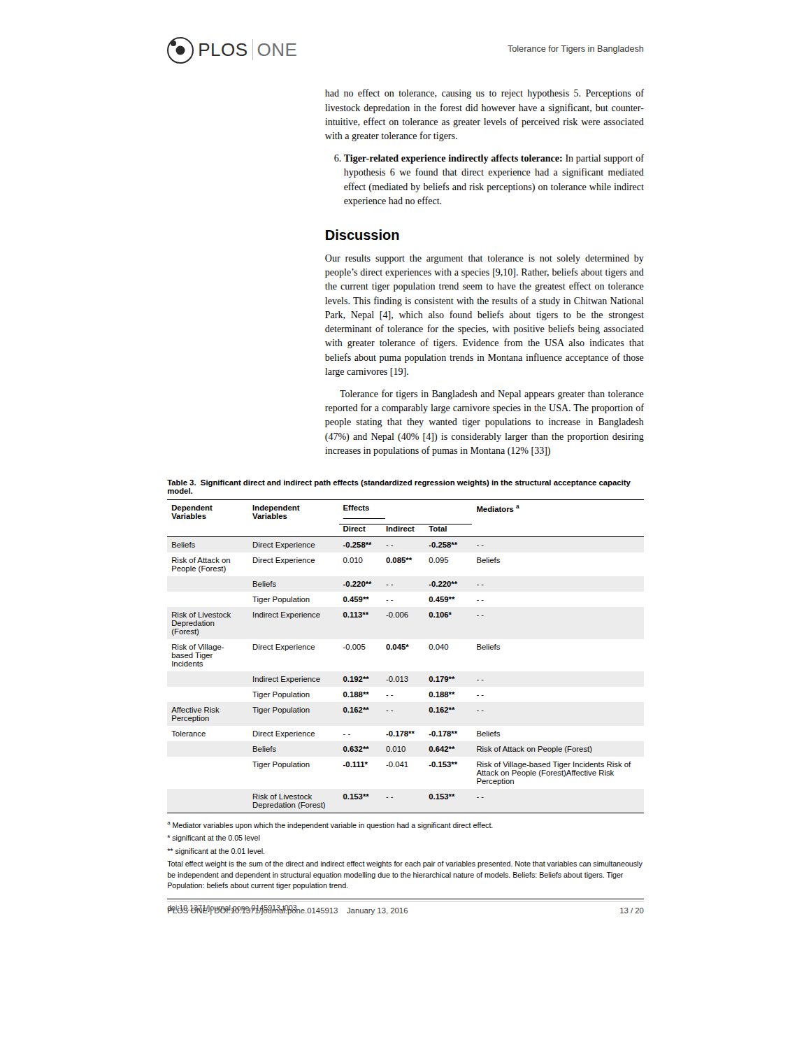PLOSONE
Tolerance for Tigers in Bangladesh
had no effect on tolerance, causing us to reject hypothesis 5. Perceptions of livestock depredation in the forest did however have a significant, but counter-intuitive, effect on tolerance as greater levels of perceived risk were associated with a greater tolerance for tigers.
Tiger-related experience indirectly affects tolerance: In partial support of hypothesis 6 we found that direct experience had a significant mediated effect (mediated by beliefs and risk perceptions) on tolerance while indirect experience had no effect.
Discussion
Our results support the argument that tolerance is not solely determined by people’s direct experiences with a species [9,10]. Rather, beliefs about tigers and the current tiger population trend seem to have the greatest effect on tolerance levels. This finding is consistent with the results of a study in Chitwan National Park, Nepal [4], which also found beliefs about tigers to be the strongest determinant of tolerance for the species, with positive beliefs being associated with greater tolerance of tigers. Evidence from the USA also indicates that beliefs about puma population trends in Montana influence acceptance of those large carnivores [19].
Tolerance for tigers in Bangladesh and Nepal appears greater than tolerance reported for a comparably large carnivore species in the USA. The proportion of people stating that they wanted tiger populations to increase in Bangladesh (47%) and Nepal (40% [4]) is considerably larger than the proportion desiring increases in populations of pumas in Montana (12% [33])
Table 3. Significant direct and indirect path effects (standardized regression weights) in the structural acceptance capacity model.
| Dependent Variables | Independent Variables | Effects | Mediators a |
| --- | --- | --- | --- |
| Direct | Indirect | Total |
| Beliefs | Direct Experience | -0.258** | - - | -0.258** | - - |
| Risk of Attack on People (Forest) | Direct Experience | 0.010 | 0.085** | 0.095 | Beliefs |
| | Beliefs | -0.220** | - - | -0.220** | - - |
| | Tiger Population | 0.459** | - - | 0.459** | - - |
| Risk of Livestock Depredation (Forest) | Indirect Experience | 0.113** | -0.006 | 0.106* | - - |
| Risk of Village-based Tiger Incidents | Direct Experience | -0.005 | 0.045* | 0.040 | Beliefs |
| | Indirect Experience | 0.192** | -0.013 | 0.179** | - - |
| | Tiger Population | 0.188** | - - | 0.188** | - - |
| Affective Risk Perception | Tiger Population | 0.162** | - - | 0.162** | - - |
| Tolerance | Direct Experience | - - | -0.178** | -0.178** | Beliefs |
| | Beliefs | 0.632** | 0.010 | 0.642** | Risk of Attack on People (Forest) |
| | Tiger Population | -0.111* | -0.041 | -0.153** | Risk of Village-based Tiger Incidents Risk of Attack on People (Forest)Affective Risk Perception |
| | Risk of Livestock Depredation (Forest) | 0.153** | - - | 0.153** | - - |
a Mediator variables upon which the independent variable in question had a significant direct effect.
* significant at the 0.05 level
** significant at the 0.01 level.
Total effect weight is the sum of the direct and indirect effect weights for each pair of variables presented. Note that variables can simultaneously be independent and dependent in structural equation modelling due to the hierarchical nature of models. Beliefs: Beliefs about tigers. Tiger Population: beliefs about current tiger population trend.
doi:10.1371/journal.pone.0145913.t003
PLOS ONE | DOI:10.1371/journal.pone.0145913 January 13, 2016
13 / 20